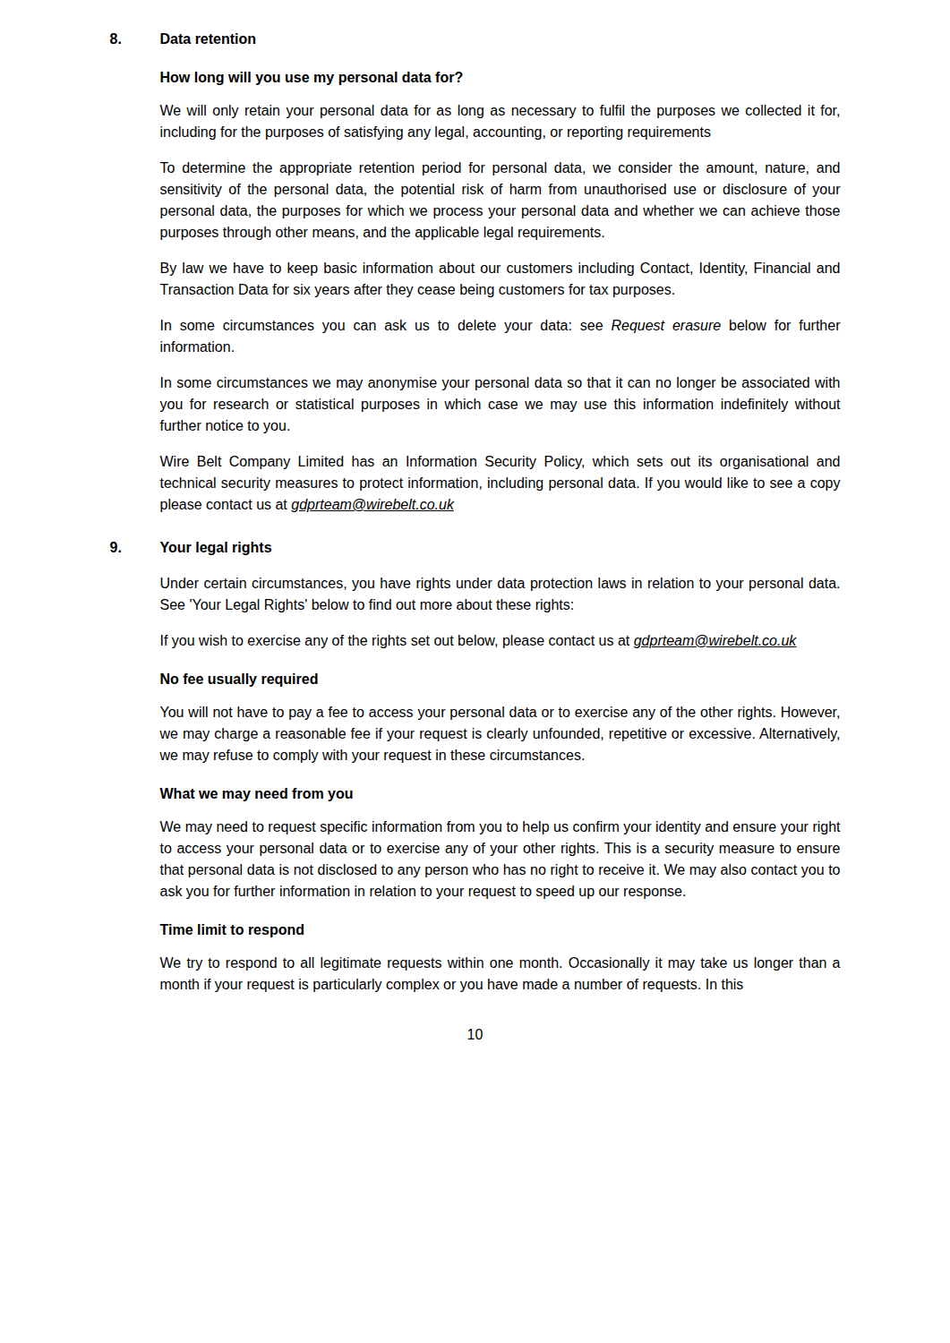8. Data retention
How long will you use my personal data for?
We will only retain your personal data for as long as necessary to fulfil the purposes we collected it for, including for the purposes of satisfying any legal, accounting, or reporting requirements
To determine the appropriate retention period for personal data, we consider the amount, nature, and sensitivity of the personal data, the potential risk of harm from unauthorised use or disclosure of your personal data, the purposes for which we process your personal data and whether we can achieve those purposes through other means, and the applicable legal requirements.
By law we have to keep basic information about our customers including Contact, Identity, Financial and Transaction Data for six years after they cease being customers for tax purposes.
In some circumstances you can ask us to delete your data: see Request erasure below for further information.
In some circumstances we may anonymise your personal data so that it can no longer be associated with you for research or statistical purposes in which case we may use this information indefinitely without further notice to you.
Wire Belt Company Limited has an Information Security Policy, which sets out its organisational and technical security measures to protect information, including personal data. If you would like to see a copy please contact us at gdprteam@wirebelt.co.uk
9. Your legal rights
Under certain circumstances, you have rights under data protection laws in relation to your personal data. See 'Your Legal Rights' below to find out more about these rights:
If you wish to exercise any of the rights set out below, please contact us at gdprteam@wirebelt.co.uk
No fee usually required
You will not have to pay a fee to access your personal data or to exercise any of the other rights. However, we may charge a reasonable fee if your request is clearly unfounded, repetitive or excessive. Alternatively, we may refuse to comply with your request in these circumstances.
What we may need from you
We may need to request specific information from you to help us confirm your identity and ensure your right to access your personal data or to exercise any of your other rights. This is a security measure to ensure that personal data is not disclosed to any person who has no right to receive it. We may also contact you to ask you for further information in relation to your request to speed up our response.
Time limit to respond
We try to respond to all legitimate requests within one month. Occasionally it may take us longer than a month if your request is particularly complex or you have made a number of requests. In this
10